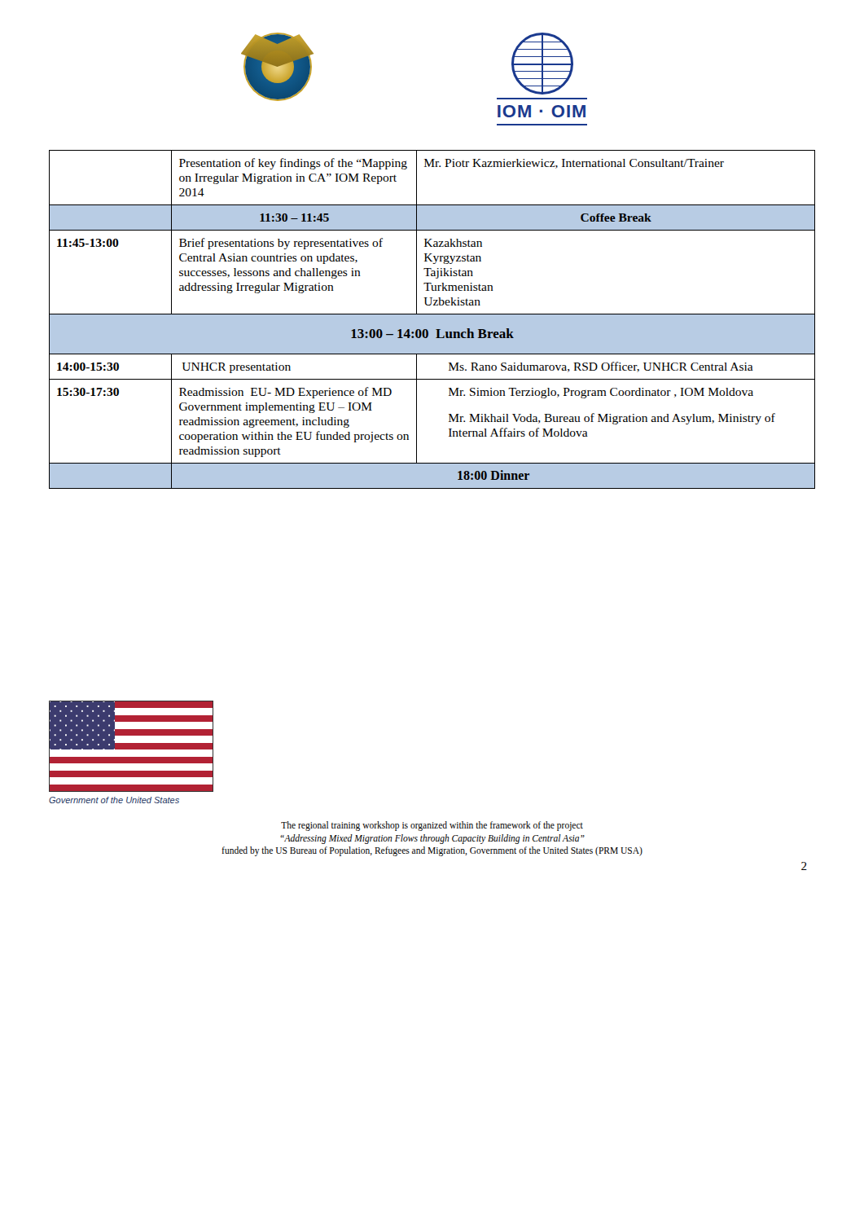IOM · OIM
| | Presentation of key findings of the “Mapping on Irregular Migration in CA” IOM Report 2014 | Mr. Piotr Kazmierkiewicz, International Consultant/Trainer |
| | 11:30 – 11:45 | Coffee Break |
| 11:45-13:00 | Brief presentations by representatives of Central Asian countries on updates, successes, lessons and challenges in addressing Irregular Migration | Kazakhstan Kyrgyzstan Tajikistan Turkmenistan Uzbekistan |
| 13:00 – 14:00 Lunch Break |
| 14:00-15:30 | UNHCR presentation | Ms. Rano Saidumarova, RSD Officer, UNHCR Central Asia |
| 15:30-17:30 | Readmission EU- MD Experience of MD Government implementing EU – IOM readmission agreement, including cooperation within the EU funded projects on readmission support | Mr. Simion Terzioglo, Program Coordinator , IOM Moldova Mr. Mikhail Voda, Bureau of Migration and Asylum, Ministry of Internal Affairs of Moldova |
| | 18:00 Dinner |
Government of the United States
The regional training workshop is organized within the framework of the project
“Addressing Mixed Migration Flows through Capacity Building in Central Asia”
funded by the US Bureau of Population, Refugees and Migration, Government of the United States (PRM USA)
2